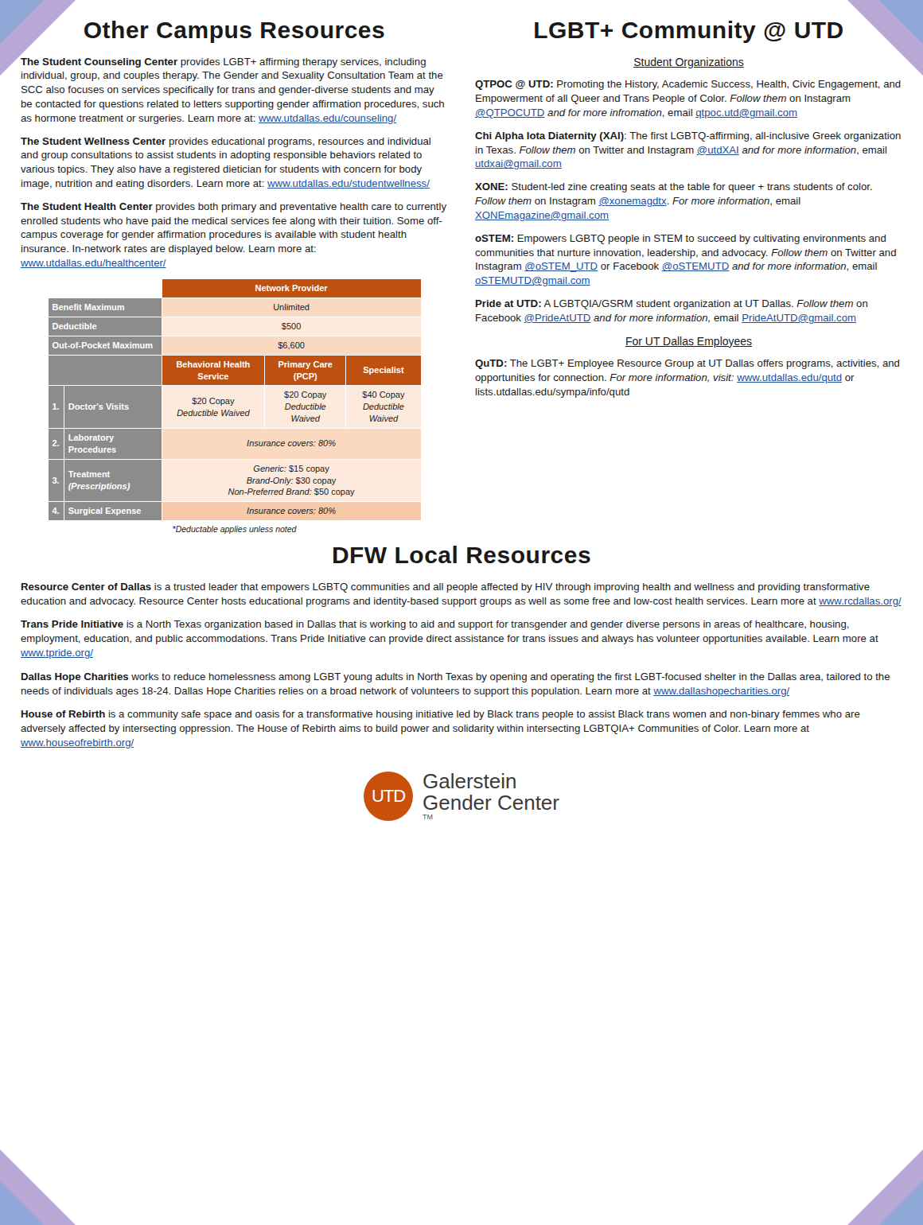Other Campus Resources
The Student Counseling Center provides LGBT+ affirming therapy services, including individual, group, and couples therapy. The Gender and Sexuality Consultation Team at the SCC also focuses on services specifically for trans and gender-diverse students and may be contacted for questions related to letters supporting gender affirmation procedures, such as hormone treatment or surgeries. Learn more at: www.utdallas.edu/counseling/
The Student Wellness Center provides educational programs, resources and individual and group consultations to assist students in adopting responsible behaviors related to various topics. They also have a registered dietician for students with concern for body image, nutrition and eating disorders. Learn more at: www.utdallas.edu/studentwellness/
The Student Health Center provides both primary and preventative health care to currently enrolled students who have paid the medical services fee along with their tuition. Some off-campus coverage for gender affirmation procedures is available with student health insurance. In-network rates are displayed below. Learn more at: www.utdallas.edu/healthcenter/
In-network student health insurance rates
| | Network Provider |
| Benefit Maximum | Unlimited |
| Deductible | $500 |
| Out-of-Pocket Maximum | $6,600 |
| | Behavioral Health Service | Primary Care (PCP) | Specialist |
| 1. | Doctor's Visits | $20 Copay Deductible Waived | $20 Copay Deductible Waived | $40 Copay Deductible Waived |
| 2. | Laboratory Procedures | Insurance covers: 80% |
| 3. | Treatment (Prescriptions) | Generic: $15 copay Brand-Only: $30 copay Non-Preferred Brand: $50 copay |
| 4. | Surgical Expense | Insurance covers: 80% |
*Deductable applies unless noted
LGBT+ Community @ UTD
Student Organizations
QTPOC @ UTD: Promoting the History, Academic Success, Health, Civic Engagement, and Empowerment of all Queer and Trans People of Color. Follow them on Instagram @QTPOCUTD and for more infromation, email qtpoc.utd@gmail.com
Chi Alpha Iota Diaternity (XAI): The first LGBTQ-affirming, all-inclusive Greek organization in Texas. Follow them on Twitter and Instagram @utdXAI and for more information, email utdxai@gmail.com
XONE: Student-led zine creating seats at the table for queer + trans students of color. Follow them on Instagram @xonemagdtx. For more information, email XONEmagazine@gmail.com
oSTEM: Empowers LGBTQ people in STEM to succeed by cultivating environments and communities that nurture innovation, leadership, and advocacy. Follow them on Twitter and Instagram @oSTEM_UTD or Facebook @oSTEMUTD and for more information, email oSTEMUTD@gmail.com
Pride at UTD: A LGBTQIA/GSRM student organization at UT Dallas. Follow them on Facebook @PrideAtUTD and for more information, email PrideAtUTD@gmail.com
For UT Dallas Employees
QuTD: The LGBT+ Employee Resource Group at UT Dallas offers programs, activities, and opportunities for connection. For more information, visit: www.utdallas.edu/qutd or lists.utdallas.edu/sympa/info/qutd
DFW Local Resources
Resource Center of Dallas is a trusted leader that empowers LGBTQ communities and all people affected by HIV through improving health and wellness and providing transformative education and advocacy. Resource Center hosts educational programs and identity-based support groups as well as some free and low-cost health services. Learn more at www.rcdallas.org/
Trans Pride Initiative is a North Texas organization based in Dallas that is working to aid and support for transgender and gender diverse persons in areas of healthcare, housing, employment, education, and public accommodations. Trans Pride Initiative can provide direct assistance for trans issues and always has volunteer opportunities available. Learn more at www.tpride.org/
Dallas Hope Charities works to reduce homelessness among LGBT young adults in North Texas by opening and operating the first LGBT-focused shelter in the Dallas area, tailored to the needs of individuals ages 18-24. Dallas Hope Charities relies on a broad network of volunteers to support this population. Learn more at www.dallashopecharities.org/
House of Rebirth is a community safe space and oasis for a transformative housing initiative led by Black trans people to assist Black trans women and non-binary femmes who are adversely affected by intersecting oppression. The House of Rebirth aims to build power and solidarity within intersecting LGBTQIA+ Communities of Color. Learn more at www.houseofrebirth.org/
UTD
Galerstein Gender CenterTM